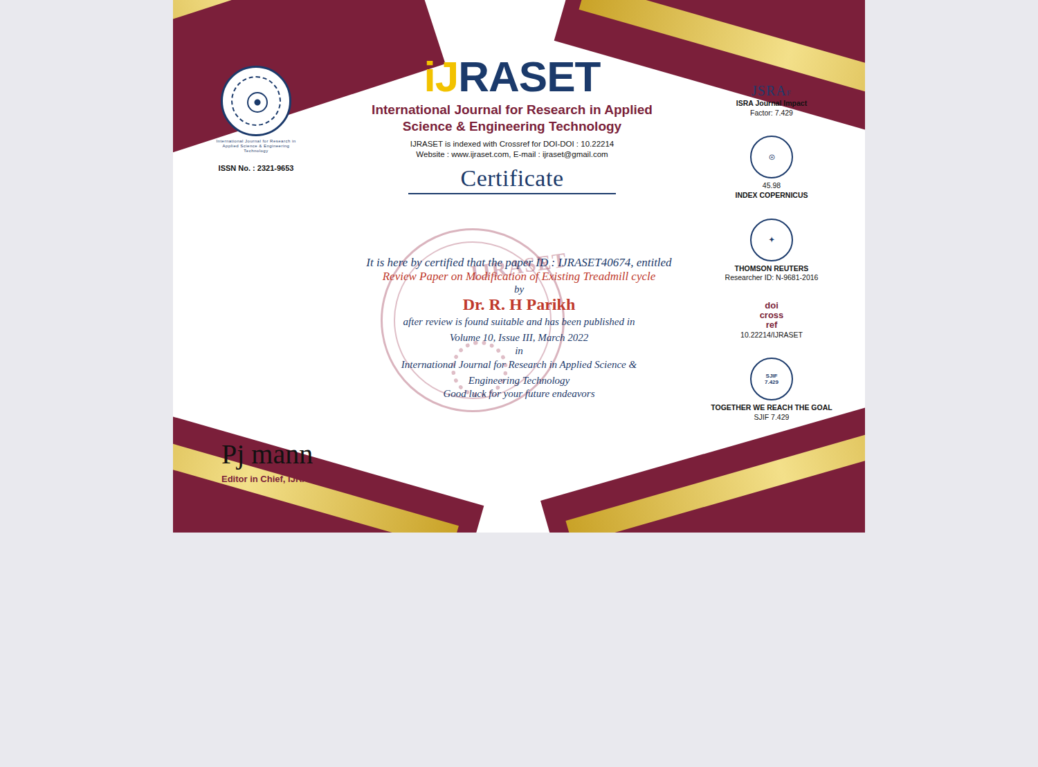International Journal for Research in Applied Science & Engineering Technology
ISSN No. : 2321-9653
iJRASET
International Journal for Research in Applied
Science & Engineering Technology
IJRASET is indexed with Crossref for DOI-DOI : 10.22214
Website : www.ijraset.com, E-mail : ijraset@gmail.com
Certificate
JSRAF
ISRA Journal Impact Factor: 7.429
☉
45.98
INDEX COPERNICUS
✦
THOMSON REUTERSResearcher ID: N-9681-2016
doi cross ref
10.22214/IJRASET
SJIF 7.429
TOGETHER WE REACH THE GOALSJIF 7.429
IJRASET
It is here by certified that the paper ID : IJRASET40674, entitled
Review Paper on Modification of Existing Treadmill cycle
by
Dr. R. H Parikh
after review is found suitable and has been published in
Volume 10, Issue III, March 2022
in
International Journal for Research in Applied Science &
Engineering Technology
Good luck for your future endeavors
Pj mann
Editor in Chief, iJRASET